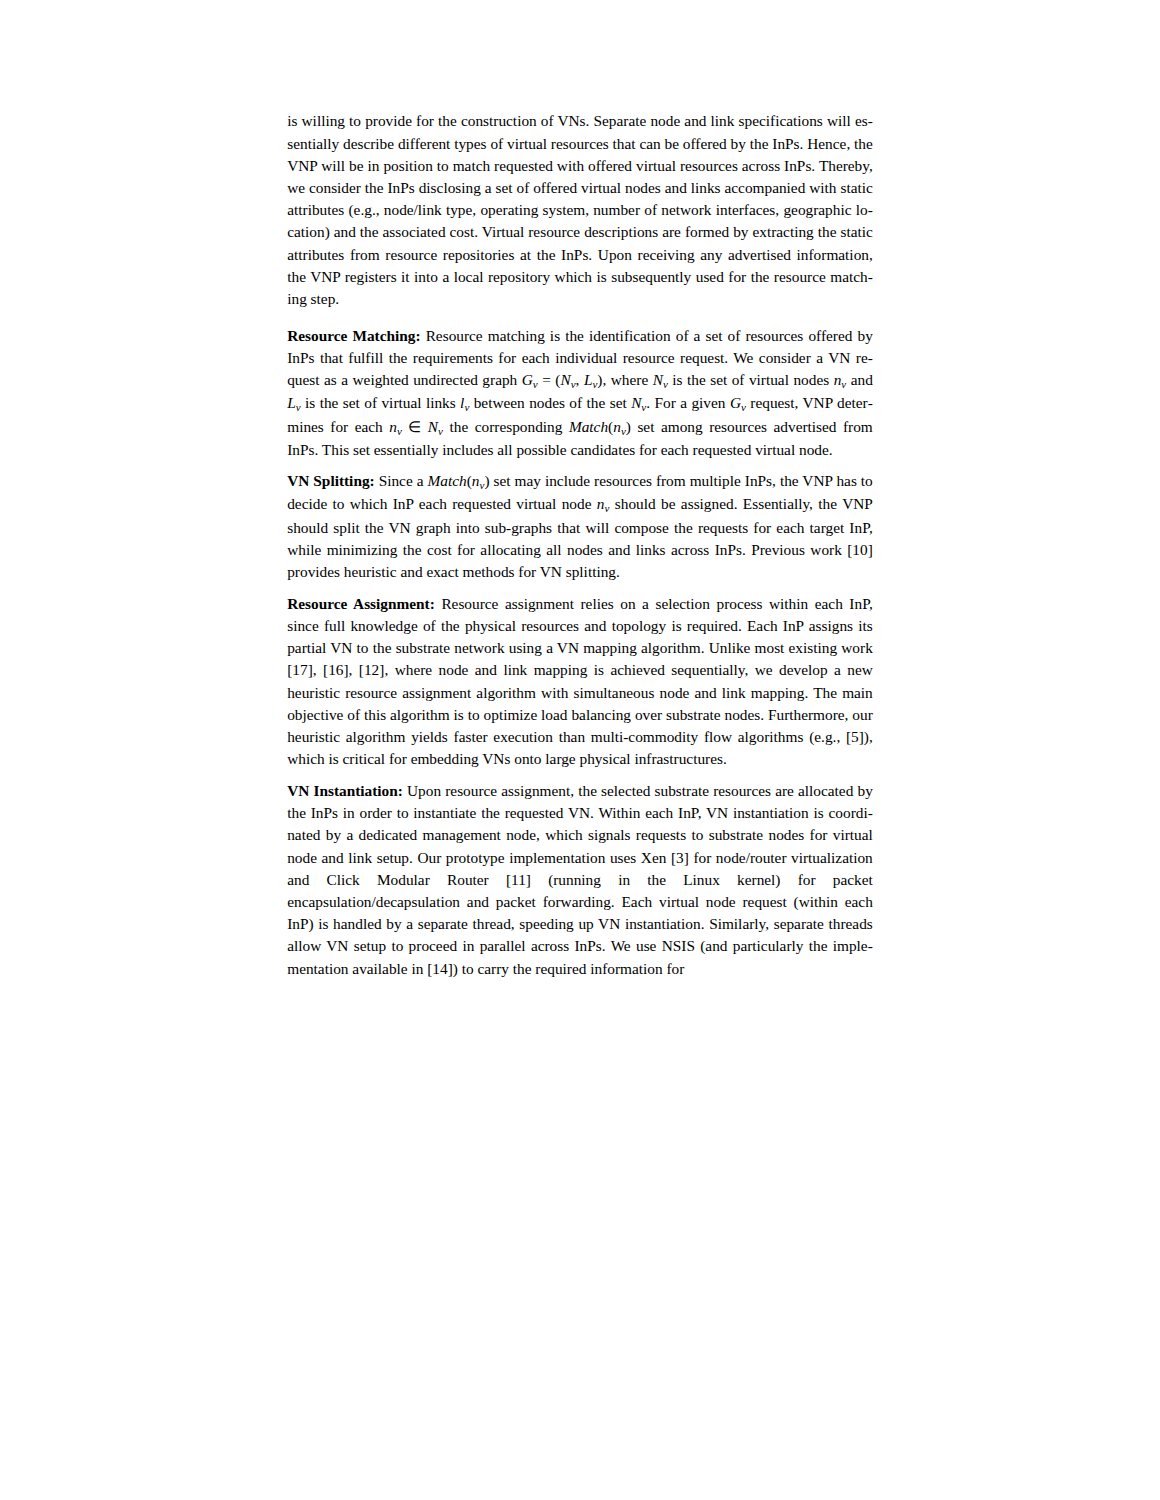is willing to provide for the construction of VNs. Separate node and link specifications will essentially describe different types of virtual resources that can be offered by the InPs. Hence, the VNP will be in position to match requested with offered virtual resources across InPs. Thereby, we consider the InPs disclosing a set of offered virtual nodes and links accompanied with static attributes (e.g., node/link type, operating system, number of network interfaces, geographic location) and the associated cost. Virtual resource descriptions are formed by extracting the static attributes from resource repositories at the InPs. Upon receiving any advertised information, the VNP registers it into a local repository which is subsequently used for the resource matching step.
Resource Matching: Resource matching is the identification of a set of resources offered by InPs that fulfill the requirements for each individual resource request. We consider a VN request as a weighted undirected graph Gv = (Nv, Lv), where Nv is the set of virtual nodes nv and Lv is the set of virtual links lv between nodes of the set Nv. For a given Gv request, VNP determines for each nv ∈ Nv the corresponding Match(nv) set among resources advertised from InPs. This set essentially includes all possible candidates for each requested virtual node.
VN Splitting: Since a Match(nv) set may include resources from multiple InPs, the VNP has to decide to which InP each requested virtual node nv should be assigned. Essentially, the VNP should split the VN graph into sub-graphs that will compose the requests for each target InP, while minimizing the cost for allocating all nodes and links across InPs. Previous work [10] provides heuristic and exact methods for VN splitting.
Resource Assignment: Resource assignment relies on a selection process within each InP, since full knowledge of the physical resources and topology is required. Each InP assigns its partial VN to the substrate network using a VN mapping algorithm. Unlike most existing work [17], [16], [12], where node and link mapping is achieved sequentially, we develop a new heuristic resource assignment algorithm with simultaneous node and link mapping. The main objective of this algorithm is to optimize load balancing over substrate nodes. Furthermore, our heuristic algorithm yields faster execution than multi-commodity flow algorithms (e.g., [5]), which is critical for embedding VNs onto large physical infrastructures.
VN Instantiation: Upon resource assignment, the selected substrate resources are allocated by the InPs in order to instantiate the requested VN. Within each InP, VN instantiation is coordinated by a dedicated management node, which signals requests to substrate nodes for virtual node and link setup. Our prototype implementation uses Xen [3] for node/router virtualization and Click Modular Router [11] (running in the Linux kernel) for packet encapsulation/decapsulation and packet forwarding. Each virtual node request (within each InP) is handled by a separate thread, speeding up VN instantiation. Similarly, separate threads allow VN setup to proceed in parallel across InPs. We use NSIS (and particularly the implementation available in [14]) to carry the required information for